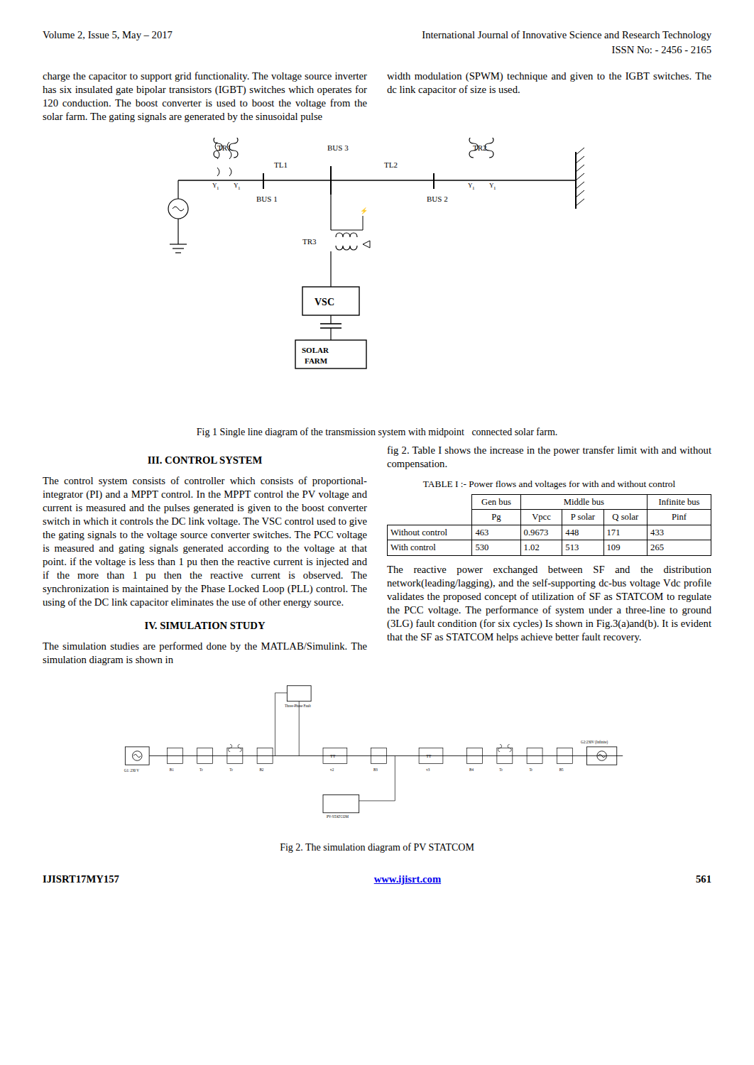Volume 2, Issue 5, May – 2017
International Journal of Innovative Science and Research Technology
ISSN No: - 2456 - 2165
charge the capacitor to support grid functionality. The voltage source inverter has six insulated gate bipolar transistors (IGBT) switches which operates for 120 conduction. The boost converter is used to boost the voltage from the solar farm. The gating signals are generated by the sinusoidal pulse
width modulation (SPWM) technique and given to the IGBT switches. The dc link capacitor of size is used.
TR1 BUS 3 TR2 TL1 TL2 Y 1 Y 1 BUS 1 BUS 2 Y 1 Y 1 TR3 VSC SOLAR FARM ⚡
Fig 1 Single line diagram of the transmission system with midpoint connected solar farm.
III. CONTROL SYSTEM
The control system consists of controller which consists of proportional-integrator (PI) and a MPPT control. In the MPPT control the PV voltage and current is measured and the pulses generated is given to the boost converter switch in which it controls the DC link voltage. The VSC control used to give the gating signals to the voltage source converter switches. The PCC voltage is measured and gating signals generated according to the voltage at that point. if the voltage is less than 1 pu then the reactive current is injected and if the more than 1 pu then the reactive current is observed. The synchronization is maintained by the Phase Locked Loop (PLL) control. The using of the DC link capacitor eliminates the use of other energy source.
IV. SIMULATION STUDY
The simulation studies are performed done by the MATLAB/Simulink. The simulation diagram is shown in
fig 2. Table I shows the increase in the power transfer limit with and without compensation.
TABLE I :- Power flows and voltages for with and without control
| | Gen bus | Middle bus | Infinite bus |
| --- | --- | --- | --- |
| | Pg | Vpcc | P solar | Q solar | Pinf |
| Without control | 463 | 0.9673 | 448 | 171 | 433 |
| With control | 530 | 1.02 | 513 | 109 | 265 |
The reactive power exchanged between SF and the distribution network(leading/lagging), and the self-supporting dc-bus voltage Vdc profile validates the proposed concept of utilization of SF as STATCOM to regulate the PCC voltage. The performance of system under a three-line to ground (3LG) fault condition (for six cycles) Is shown in Fig.3(a)and(b). It is evident that the SF as STATCOM helps achieve better fault recovery.
Three-Phase Fault G1: 230 V TT TT G2:230V (Infinite) B1 Tr Tr B2 v2 B3 v3 B4 Tr Tr B5 PV-STATCOM
Fig 2. The simulation diagram of PV STATCOM
IJISRT17MY157
www.ijisrt.com
561